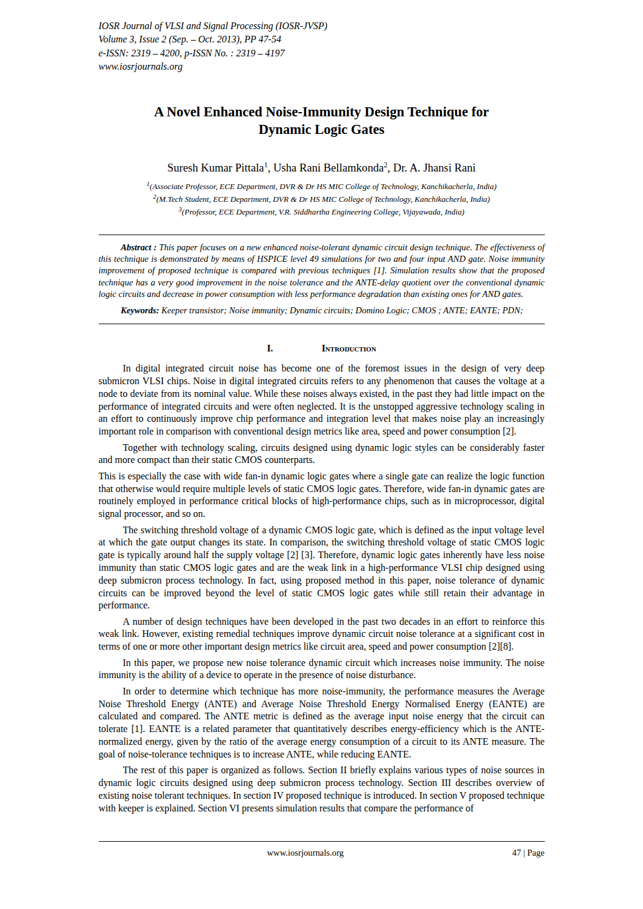IOSR Journal of VLSI and Signal Processing (IOSR-JVSP)
Volume 3, Issue 2 (Sep. – Oct. 2013), PP 47-54
e-ISSN: 2319 – 4200, p-ISSN No. : 2319 – 4197
www.iosrjournals.org
A Novel Enhanced Noise-Immunity Design Technique for
Dynamic Logic Gates
Suresh Kumar Pittala1, Usha Rani Bellamkonda2, Dr. A. Jhansi Rani
1(Associate Professor, ECE Department, DVR & Dr HS MIC College of Technology, Kanchikacherla, India)
2(M.Tech Student, ECE Department, DVR & Dr HS MIC College of Technology, Kanchikacherla, India)
3(Professor, ECE Department, V.R. Siddhartha Engineering College, Vijayawada, India)
Abstract : This paper focuses on a new enhanced noise-tolerant dynamic circuit design technique. The effectiveness of this technique is demonstrated by means of HSPICE level 49 simulations for two and four input AND gate. Noise immunity improvement of proposed technique is compared with previous techniques [1]. Simulation results show that the proposed technique has a very good improvement in the noise tolerance and the ANTE-delay quotient over the conventional dynamic logic circuits and decrease in power consumption with less performance degradation than existing ones for AND gates.
Keywords: Keeper transistor; Noise immunity; Dynamic circuits; Domino Logic; CMOS ; ANTE; EANTE; PDN;
I. Introduction
In digital integrated circuit noise has become one of the foremost issues in the design of very deep submicron VLSI chips. Noise in digital integrated circuits refers to any phenomenon that causes the voltage at a node to deviate from its nominal value. While these noises always existed, in the past they had little impact on the performance of integrated circuits and were often neglected. It is the unstopped aggressive technology scaling in an effort to continuously improve chip performance and integration level that makes noise play an increasingly important role in comparison with conventional design metrics like area, speed and power consumption [2].
Together with technology scaling, circuits designed using dynamic logic styles can be considerably faster and more compact than their static CMOS counterparts.
This is especially the case with wide fan-in dynamic logic gates where a single gate can realize the logic function that otherwise would require multiple levels of static CMOS logic gates. Therefore, wide fan-in dynamic gates are routinely employed in performance critical blocks of high-performance chips, such as in microprocessor, digital signal processor, and so on.
The switching threshold voltage of a dynamic CMOS logic gate, which is defined as the input voltage level at which the gate output changes its state. In comparison, the switching threshold voltage of static CMOS logic gate is typically around half the supply voltage [2] [3]. Therefore, dynamic logic gates inherently have less noise immunity than static CMOS logic gates and are the weak link in a high-performance VLSI chip designed using deep submicron process technology. In fact, using proposed method in this paper, noise tolerance of dynamic circuits can be improved beyond the level of static CMOS logic gates while still retain their advantage in performance.
A number of design techniques have been developed in the past two decades in an effort to reinforce this weak link. However, existing remedial techniques improve dynamic circuit noise tolerance at a significant cost in terms of one or more other important design metrics like circuit area, speed and power consumption [2][8].
In this paper, we propose new noise tolerance dynamic circuit which increases noise immunity. The noise immunity is the ability of a device to operate in the presence of noise disturbance.
In order to determine which technique has more noise-immunity, the performance measures the Average Noise Threshold Energy (ANTE) and Average Noise Threshold Energy Normalised Energy (EANTE) are calculated and compared. The ANTE metric is defined as the average input noise energy that the circuit can tolerate [1]. EANTE is a related parameter that quantitatively describes energy-efficiency which is the ANTE-normalized energy, given by the ratio of the average energy consumption of a circuit to its ANTE measure. The goal of noise-tolerance techniques is to increase ANTE, while reducing EANTE.
The rest of this paper is organized as follows. Section II briefly explains various types of noise sources in dynamic logic circuits designed using deep submicron process technology. Section III describes overview of existing noise tolerant techniques. In section IV proposed technique is introduced. In section V proposed technique with keeper is explained. Section VI presents simulation results that compare the performance of
www.iosrjournals.org 47 | Page